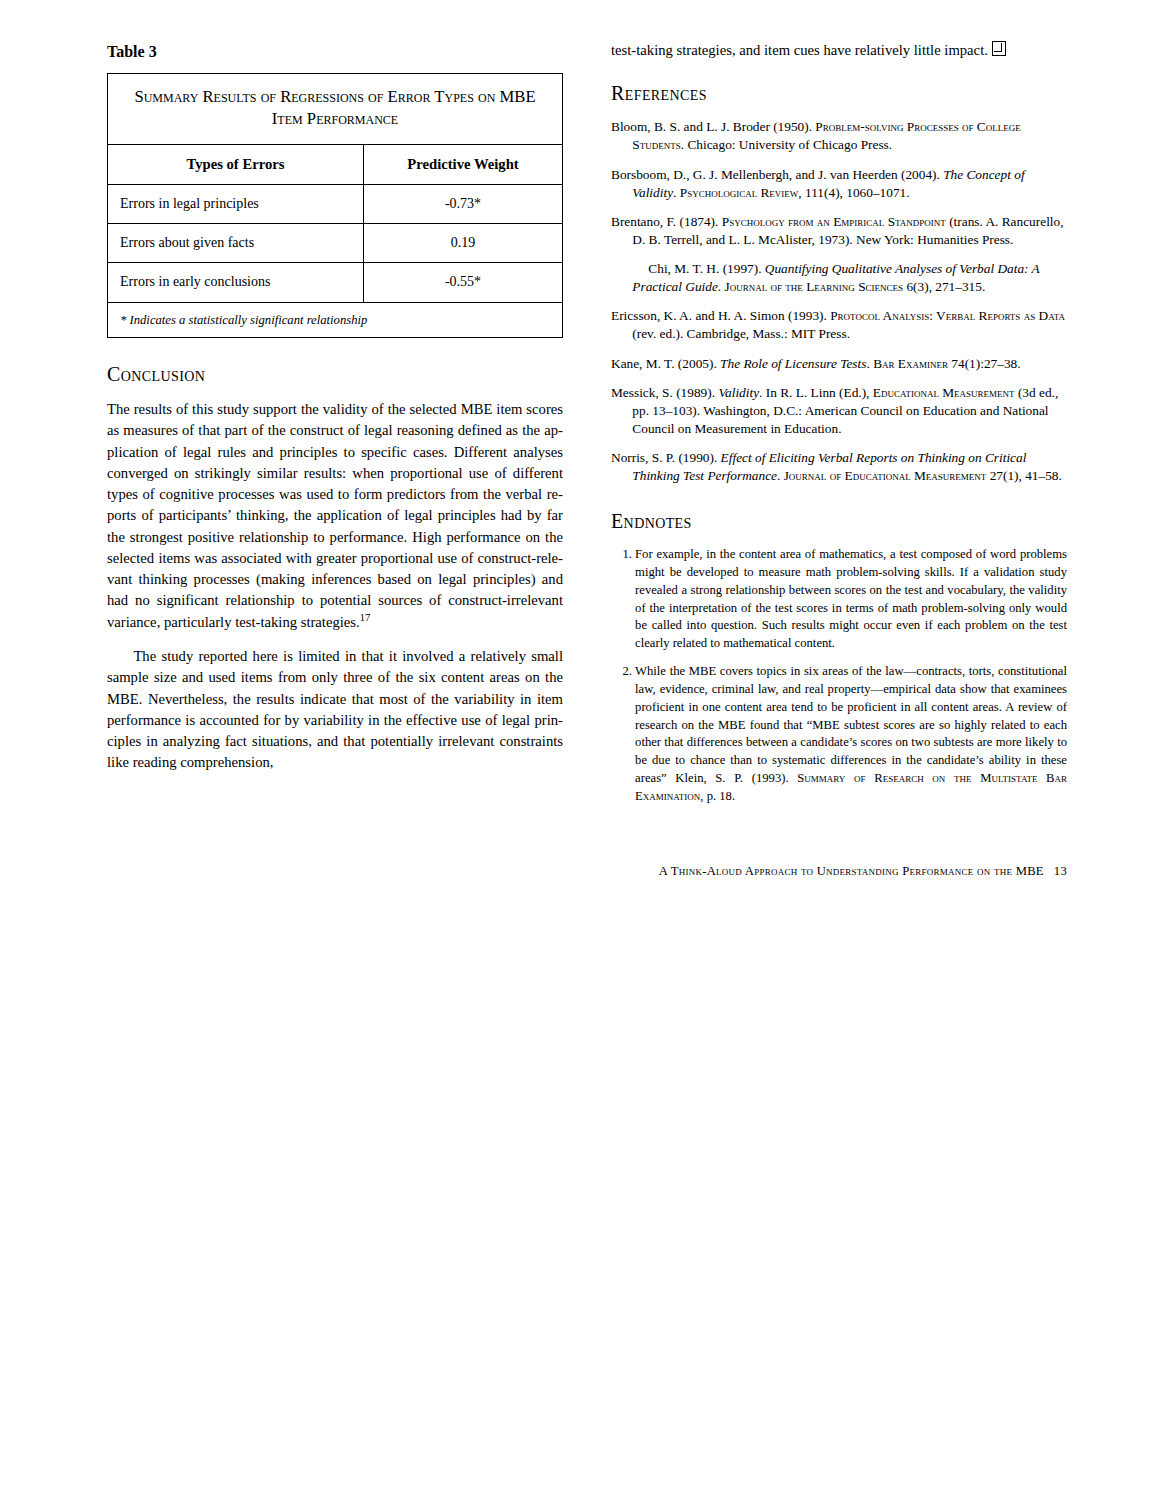Table 3
Summary Results of Regressions of Error Types on MBE Item Performance
| Types of Errors | Predictive Weight |
| --- | --- |
| Errors in legal principles | -0.73* |
| Errors about given facts | 0.19 |
| Errors in early conclusions | -0.55* |
| * Indicates a statistically significant relationship |
Conclusion
The results of this study support the validity of the selected MBE item scores as measures of that part of the construct of legal reasoning defined as the application of legal rules and principles to specific cases. Different analyses converged on strikingly similar results: when proportional use of different types of cognitive processes was used to form predictors from the verbal reports of participants’ thinking, the application of legal principles had by far the strongest positive relationship to performance. High performance on the selected items was associated with greater proportional use of construct-relevant thinking processes (making inferences based on legal principles) and had no significant relationship to potential sources of construct-irrelevant variance, particularly test-taking strategies.17
The study reported here is limited in that it involved a relatively small sample size and used items from only three of the six content areas on the MBE. Nevertheless, the results indicate that most of the variability in item performance is accounted for by variability in the effective use of legal principles in analyzing fact situations, and that potentially irrelevant constraints like reading comprehension,
test-taking strategies, and item cues have relatively little impact.
References
Bloom, B. S. and L. J. Broder (1950). Problem-solving Processes of College Students. Chicago: University of Chicago Press.
Borsboom, D., G. J. Mellenbergh, and J. van Heerden (2004). The Concept of Validity. Psychological Review, 111(4), 1060–1071.
Brentano, F. (1874). Psychology from an Empirical Standpoint (trans. A. Rancurello, D. B. Terrell, and L. L. McAlister, 1973). New York: Humanities Press.
Chi, M. T. H. (1997). Quantifying Qualitative Analyses of Verbal Data: A Practical Guide. Journal of the Learning Sciences 6(3), 271–315.
Ericsson, K. A. and H. A. Simon (1993). Protocol Analysis: Verbal Reports as Data (rev. ed.). Cambridge, Mass.: MIT Press.
Kane, M. T. (2005). The Role of Licensure Tests. Bar Examiner 74(1):27–38.
Messick, S. (1989). Validity. In R. L. Linn (Ed.), Educational Measurement (3d ed., pp. 13–103). Washington, D.C.: American Council on Education and National Council on Measurement in Education.
Norris, S. P. (1990). Effect of Eliciting Verbal Reports on Thinking on Critical Thinking Test Performance. Journal of Educational Measurement 27(1), 41–58.
Endnotes
For example, in the content area of mathematics, a test composed of word problems might be developed to measure math problem-solving skills. If a validation study revealed a strong relationship between scores on the test and vocabulary, the validity of the interpretation of the test scores in terms of math problem-solving only would be called into question. Such results might occur even if each problem on the test clearly related to mathematical content.
While the MBE covers topics in six areas of the law—contracts, torts, constitutional law, evidence, criminal law, and real property—empirical data show that examinees proficient in one content area tend to be proficient in all content areas. A review of research on the MBE found that “MBE subtest scores are so highly related to each other that differences between a candidate’s scores on two subtests are more likely to be due to chance than to systematic differences in the candidate’s ability in these areas” Klein, S. P. (1993). Summary of Research on the Multistate Bar Examination, p. 18.
A Think-Aloud Approach to Understanding Performance on the MBE13